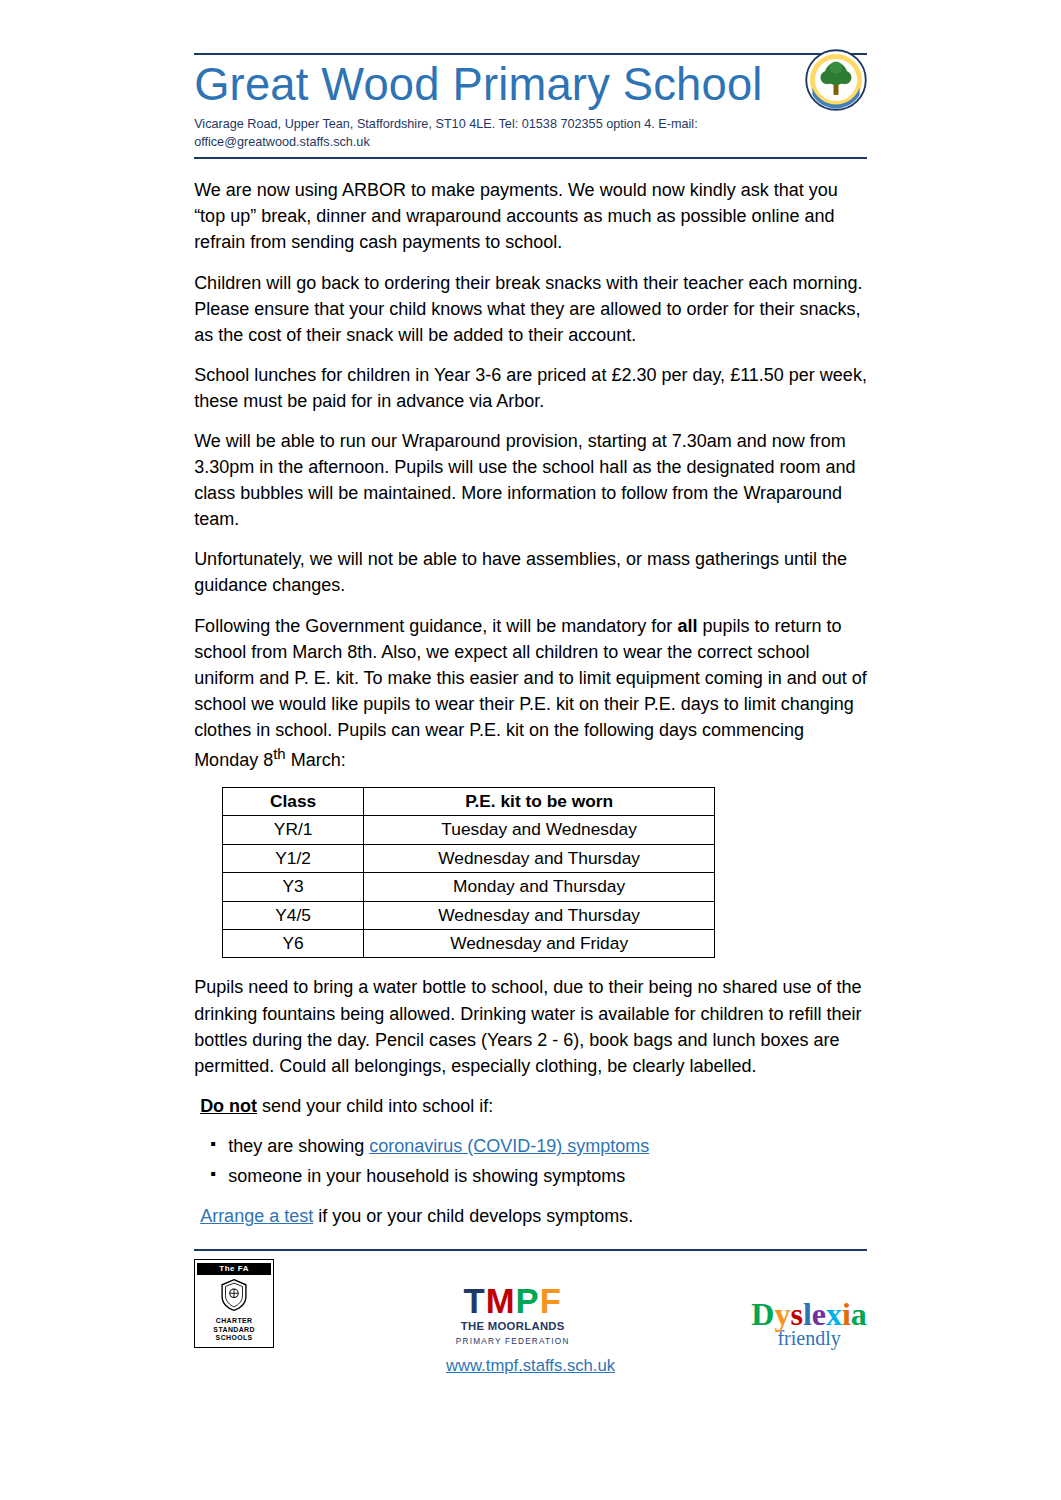Great Wood Primary School
Vicarage Road, Upper Tean, Staffordshire, ST10 4LE. Tel: 01538 702355 option 4. E-mail: office@greatwood.staffs.sch.uk
We are now using ARBOR to make payments. We would now kindly ask that you “top up” break, dinner and wraparound accounts as much as possible online and refrain from sending cash payments to school.
Children will go back to ordering their break snacks with their teacher each morning. Please ensure that your child knows what they are allowed to order for their snacks, as the cost of their snack will be added to their account.
School lunches for children in Year 3-6 are priced at £2.30 per day, £11.50 per week, these must be paid for in advance via Arbor.
We will be able to run our Wraparound provision, starting at 7.30am and now from 3.30pm in the afternoon. Pupils will use the school hall as the designated room and class bubbles will be maintained. More information to follow from the Wraparound team.
Unfortunately, we will not be able to have assemblies, or mass gatherings until the guidance changes.
Following the Government guidance, it will be mandatory for all pupils to return to school from March 8th. Also, we expect all children to wear the correct school uniform and P. E. kit. To make this easier and to limit equipment coming in and out of school we would like pupils to wear their P.E. kit on their P.E. days to limit changing clothes in school. Pupils can wear P.E. kit on the following days commencing Monday 8th March:
| Class | P.E. kit to be worn |
| --- | --- |
| YR/1 | Tuesday and Wednesday |
| Y1/2 | Wednesday and Thursday |
| Y3 | Monday and Thursday |
| Y4/5 | Wednesday and Thursday |
| Y6 | Wednesday and Friday |
Pupils need to bring a water bottle to school, due to their being no shared use of the drinking fountains being allowed. Drinking water is available for children to refill their bottles during the day. Pencil cases (Years 2 - 6), book bags and lunch boxes are permitted. Could all belongings, especially clothing, be clearly labelled.
Do not send your child into school if:
they are showing coronavirus (COVID-19) symptoms
someone in your household is showing symptoms
Arrange a test if you or your child develops symptoms.
The FA
CHARTER
STANDARD
SCHOOLS
TMPF
THE MOORLANDS
PRIMARY FEDERATION
Dyslexia
friendly
www.tmpf.staffs.sch.uk